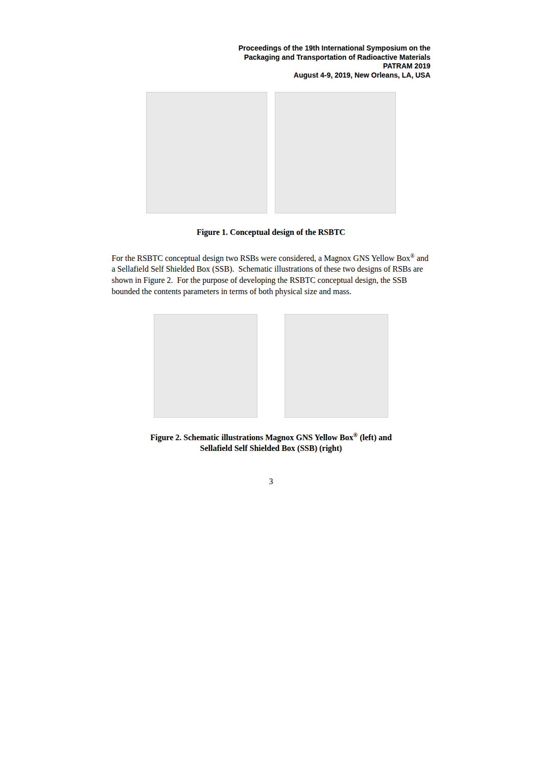Proceedings of the 19th International Symposium on the
Packaging and Transportation of Radioactive Materials
PATRAM 2019
August 4-9, 2019, New Orleans, LA, USA
Figure 1. Conceptual design of the RSBTC
For the RSBTC conceptual design two RSBs were considered, a Magnox GNS Yellow Box® and a Sellafield Self Shielded Box (SSB). Schematic illustrations of these two designs of RSBs are shown in Figure 2. For the purpose of developing the RSBTC conceptual design, the SSB bounded the contents parameters in terms of both physical size and mass.
Figure 2. Schematic illustrations Magnox GNS Yellow Box® (left) and Sellafield Self Shielded Box (SSB) (right)
3